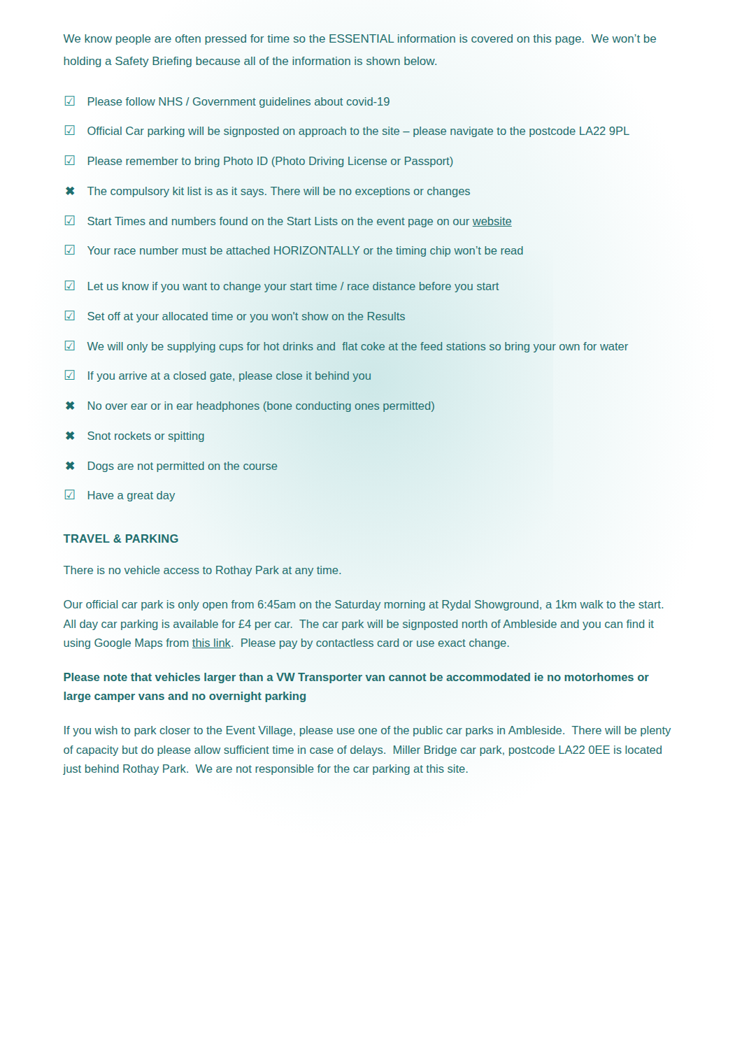We know people are often pressed for time so the ESSENTIAL information is covered on this page. We won’t be holding a Safety Briefing because all of the information is shown below.
Please follow NHS / Government guidelines about covid-19
Official Car parking will be signposted on approach to the site – please navigate to the postcode LA22 9PL
Please remember to bring Photo ID (Photo Driving License or Passport)
The compulsory kit list is as it says. There will be no exceptions or changes
Start Times and numbers found on the Start Lists on the event page on our website
Your race number must be attached HORIZONTALLY or the timing chip won’t be read
Let us know if you want to change your start time / race distance before you start
Set off at your allocated time or you won't show on the Results
We will only be supplying cups for hot drinks and flat coke at the feed stations so bring your own for water
If you arrive at a closed gate, please close it behind you
No over ear or in ear headphones (bone conducting ones permitted)
Snot rockets or spitting
Dogs are not permitted on the course
Have a great day
TRAVEL & PARKING
There is no vehicle access to Rothay Park at any time.
Our official car park is only open from 6:45am on the Saturday morning at Rydal Showground, a 1km walk to the start. All day car parking is available for £4 per car. The car park will be signposted north of Ambleside and you can find it using Google Maps from this link. Please pay by contactless card or use exact change.
Please note that vehicles larger than a VW Transporter van cannot be accommodated ie no motorhomes or large camper vans and no overnight parking
If you wish to park closer to the Event Village, please use one of the public car parks in Ambleside. There will be plenty of capacity but do please allow sufficient time in case of delays. Miller Bridge car park, postcode LA22 0EE is located just behind Rothay Park. We are not responsible for the car parking at this site.